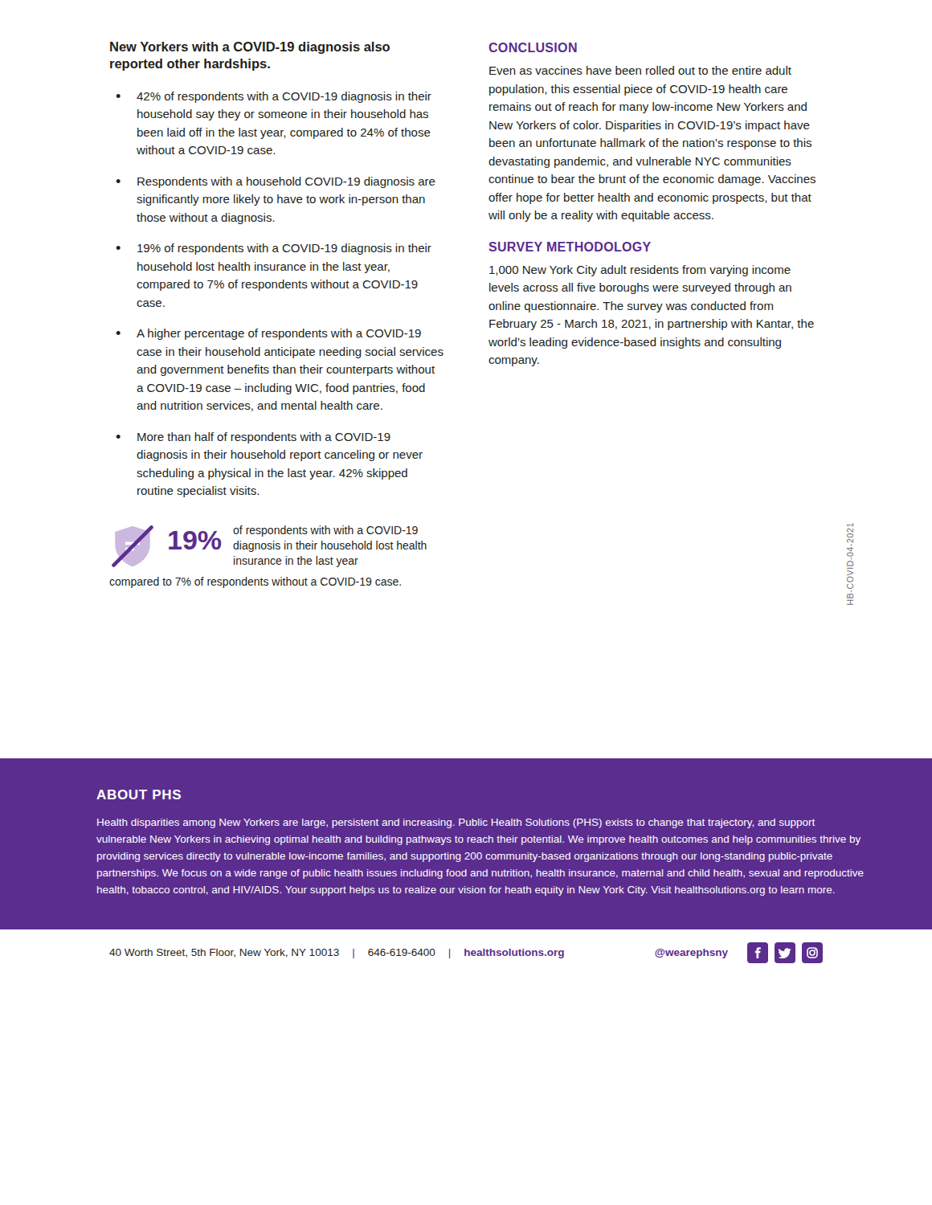New Yorkers with a COVID-19 diagnosis also reported other hardships.
42% of respondents with a COVID-19 diagnosis in their household say they or someone in their household has been laid off in the last year, compared to 24% of those without a COVID-19 case.
Respondents with a household COVID-19 diagnosis are significantly more likely to have to work in-person than those without a diagnosis.
19% of respondents with a COVID-19 diagnosis in their household lost health insurance in the last year, compared to 7% of respondents without a COVID-19 case.
A higher percentage of respondents with a COVID-19 case in their household anticipate needing social services and government benefits than their counterparts without a COVID-19 case – including WIC, food pantries, food and nutrition services, and mental health care.
More than half of respondents with a COVID-19 diagnosis in their household report canceling or never scheduling a physical in the last year. 42% skipped routine specialist visits.
19%
of respondents with with a COVID-19 diagnosis in their household lost health insurance in the last year
compared to 7% of respondents without a COVID-19 case.
Conclusion
Even as vaccines have been rolled out to the entire adult population, this essential piece of COVID-19 health care remains out of reach for many low-income New Yorkers and New Yorkers of color. Disparities in COVID-19’s impact have been an unfortunate hallmark of the nation’s response to this devastating pandemic, and vulnerable NYC communities continue to bear the brunt of the economic damage. Vaccines offer hope for better health and economic prospects, but that will only be a reality with equitable access.
Survey Methodology
1,000 New York City adult residents from varying income levels across all five boroughs were surveyed through an online questionnaire. The survey was conducted from February 25 - March 18, 2021, in partnership with Kantar, the world’s leading evidence-based insights and consulting company.
HB-COVID-04-2021
About PHS
Health disparities among New Yorkers are large, persistent and increasing. Public Health Solutions (PHS) exists to change that trajectory, and support vulnerable New Yorkers in achieving optimal health and building pathways to reach their potential. We improve health outcomes and help communities thrive by providing services directly to vulnerable low-income families, and supporting 200 community-based organizations through our long-standing public-private partnerships. We focus on a wide range of public health issues including food and nutrition, health insurance, maternal and child health, sexual and reproductive health, tobacco control, and HIV/AIDS. Your support helps us to realize our vision for heath equity in New York City. Visit healthsolutions.org to learn more.
40 Worth Street, 5th Floor, New York, NY 10013 | 646-619-6400 | healthsolutions.org @wearephsny